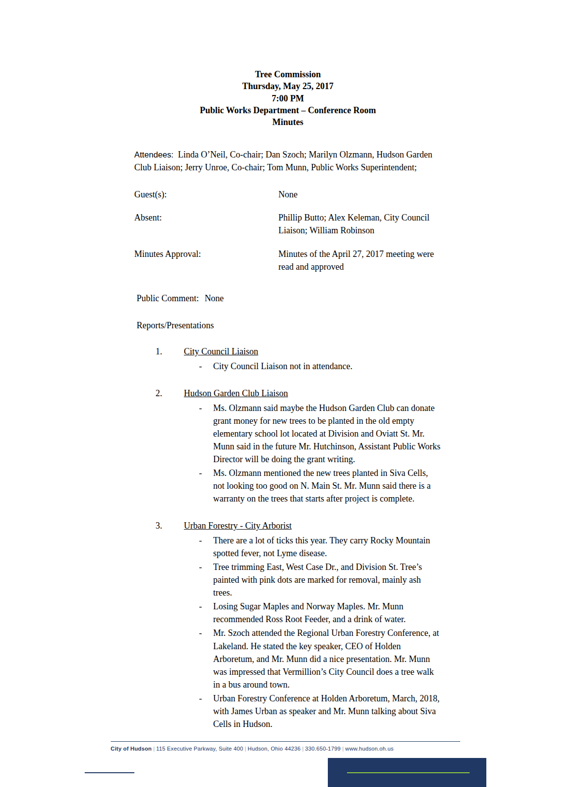Tree Commission
Thursday, May 25, 2017
7:00 PM
Public Works Department – Conference Room
Minutes
Attendees: Linda O’Neil, Co-chair; Dan Szoch; Marilyn Olzmann, Hudson Garden Club Liaison; Jerry Unroe, Co-chair; Tom Munn, Public Works Superintendent;
| Guest(s): | None |
| Absent: | Phillip Butto; Alex Keleman, City Council Liaison; William Robinson |
| Minutes Approval: | Minutes of the April 27, 2017 meeting were read and approved |
Public Comment: None
Reports/Presentations
1. City Council Liaison
City Council Liaison not in attendance.
2. Hudson Garden Club Liaison
Ms. Olzmann said maybe the Hudson Garden Club can donate grant money for new trees to be planted in the old empty elementary school lot located at Division and Oviatt St. Mr. Munn said in the future Mr. Hutchinson, Assistant Public Works Director will be doing the grant writing.
Ms. Olzmann mentioned the new trees planted in Siva Cells, not looking too good on N. Main St. Mr. Munn said there is a warranty on the trees that starts after project is complete.
3. Urban Forestry - City Arborist
There are a lot of ticks this year. They carry Rocky Mountain spotted fever, not Lyme disease.
Tree trimming East, West Case Dr., and Division St. Tree’s painted with pink dots are marked for removal, mainly ash trees.
Losing Sugar Maples and Norway Maples. Mr. Munn recommended Ross Root Feeder, and a drink of water.
Mr. Szoch attended the Regional Urban Forestry Conference, at Lakeland. He stated the key speaker, CEO of Holden Arboretum, and Mr. Munn did a nice presentation. Mr. Munn was impressed that Vermillion’s City Council does a tree walk in a bus around town.
Urban Forestry Conference at Holden Arboretum, March, 2018, with James Urban as speaker and Mr. Munn talking about Siva Cells in Hudson.
City of Hudson|115 Executive Parkway, Suite 400|Hudson, Ohio 44236|330.650-1799|www.hudson.oh.us